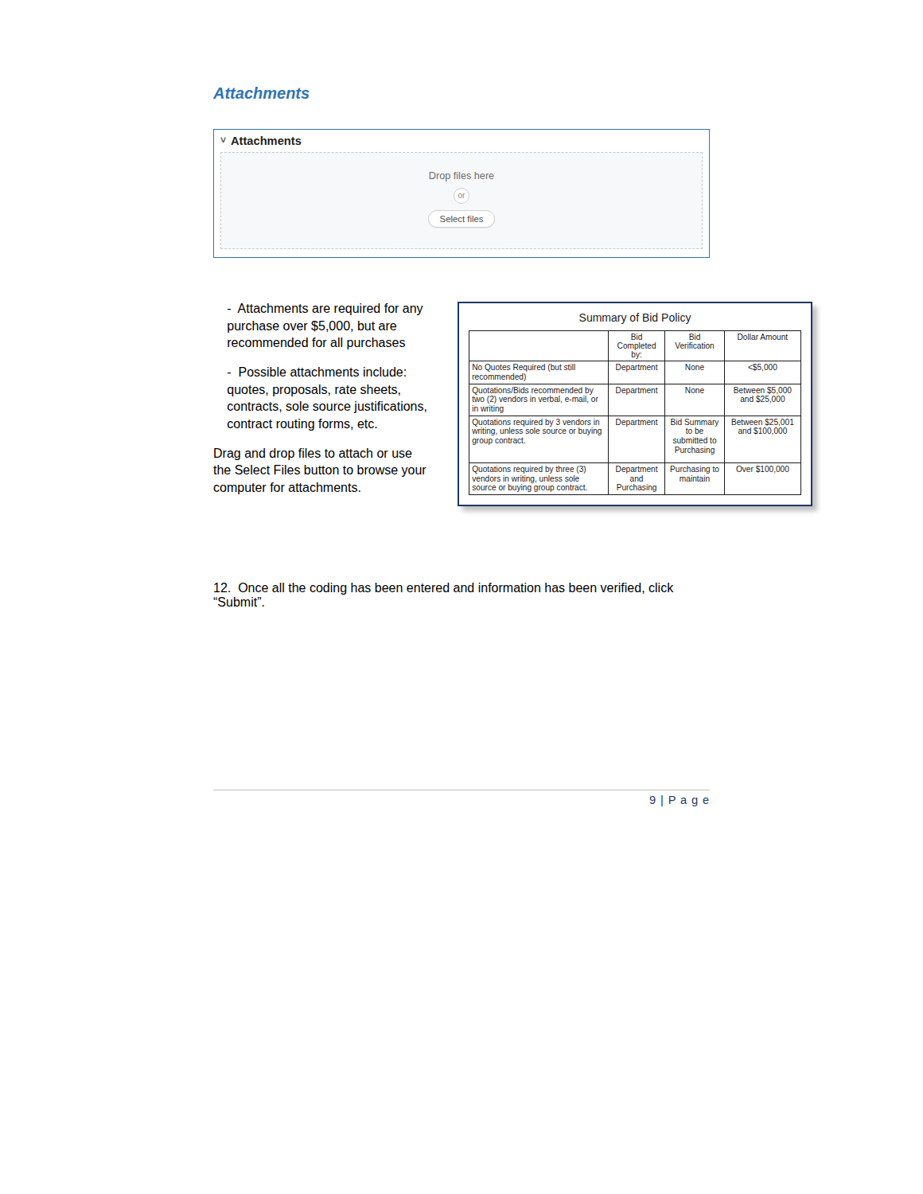Attachments
˅ Attachments
Drop files here
or
Select files
- Attachments are required for any purchase over $5,000, but are recommended for all purchases
- Possible attachments include: quotes, proposals, rate sheets, contracts, sole source justifications, contract routing forms, etc.
Drag and drop files to attach or use the Select Files button to browse your computer for attachments.
Summary of Bid Policy
| | Bid Completed by: | Bid Verification | Dollar Amount |
| --- | --- | --- | --- |
| No Quotes Required (but still recommended) | Department | None | <$5,000 |
| Quotations/Bids recommended by two (2) vendors in verbal, e-mail, or in writing | Department | None | Between $5,000 and $25,000 |
| Quotations required by 3 vendors in writing, unless sole source or buying group contract. | Department | Bid Summary to be submitted to Purchasing | Between $25,001 and $100,000 |
| Quotations required by three (3) vendors in writing, unless sole source or buying group contract. | Department and Purchasing | Purchasing to maintain | Over $100,000 |
12. Once all the coding has been entered and information has been verified, click “Submit”.
9 | P a g e